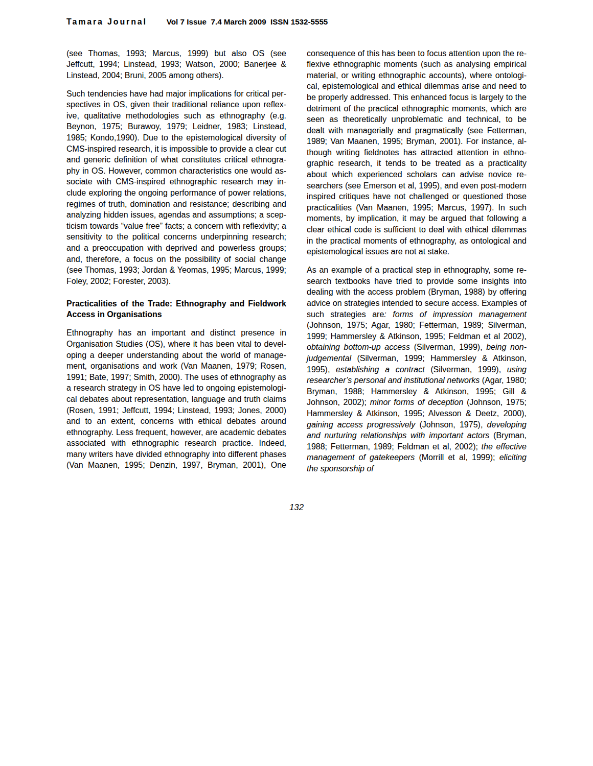Tamara Journal Vol 7 Issue 7.4 March 2009 ISSN 1532-5555
(see Thomas, 1993; Marcus, 1999) but also OS (see Jeffcutt, 1994; Linstead, 1993; Watson, 2000; Banerjee & Linstead, 2004; Bruni, 2005 among others).
Such tendencies have had major implications for critical perspectives in OS, given their traditional reliance upon reflexive, qualitative methodologies such as ethnography (e.g. Beynon, 1975; Burawoy, 1979; Leidner, 1983; Linstead, 1985; Kondo,1990). Due to the epistemological diversity of CMS-inspired research, it is impossible to provide a clear cut and generic definition of what constitutes critical ethnography in OS. However, common characteristics one would associate with CMS-inspired ethnographic research may include exploring the ongoing performance of power relations, regimes of truth, domination and resistance; describing and analyzing hidden issues, agendas and assumptions; a scepticism towards “value free” facts; a concern with reflexivity; a sensitivity to the political concerns underpinning research; and a preoccupation with deprived and powerless groups; and, therefore, a focus on the possibility of social change (see Thomas, 1993; Jordan & Yeomas, 1995; Marcus, 1999; Foley, 2002; Forester, 2003).
Practicalities of the Trade: Ethnography and Fieldwork Access in Organisations
Ethnography has an important and distinct presence in Organisation Studies (OS), where it has been vital to developing a deeper understanding about the world of management, organisations and work (Van Maanen, 1979; Rosen, 1991; Bate, 1997; Smith, 2000). The uses of ethnography as a research strategy in OS have led to ongoing epistemological debates about representation, language and truth claims (Rosen, 1991; Jeffcutt, 1994; Linstead, 1993; Jones, 2000) and to an extent, concerns with ethical debates around ethnography. Less frequent, however, are academic debates associated with ethnographic research practice. Indeed, many writers have divided ethnography into different phases (Van Maanen, 1995; Denzin, 1997, Bryman, 2001), One consequence of this has been to focus attention upon the reflexive ethnographic moments (such as analysing empirical material, or writing ethnographic accounts), where ontological, epistemological and ethical dilemmas arise and need to be properly addressed. This enhanced focus is largely to the detriment of the practical ethnographic moments, which are seen as theoretically unproblematic and technical, to be dealt with managerially and pragmatically (see Fetterman, 1989; Van Maanen, 1995; Bryman, 2001). For instance, although writing fieldnotes has attracted attention in ethnographic research, it tends to be treated as a practicality about which experienced scholars can advise novice researchers (see Emerson et al, 1995), and even post-modern inspired critiques have not challenged or questioned those practicalities (Van Maanen, 1995; Marcus, 1997). In such moments, by implication, it may be argued that following a clear ethical code is sufficient to deal with ethical dilemmas in the practical moments of ethnography, as ontological and epistemological issues are not at stake.
As an example of a practical step in ethnography, some research textbooks have tried to provide some insights into dealing with the access problem (Bryman, 1988) by offering advice on strategies intended to secure access. Examples of such strategies are: forms of impression management (Johnson, 1975; Agar, 1980; Fetterman, 1989; Silverman, 1999; Hammersley & Atkinson, 1995; Feldman et al 2002), obtaining bottom-up access (Silverman, 1999), being non-judgemental (Silverman, 1999; Hammersley & Atkinson, 1995), establishing a contract (Silverman, 1999), using researcher’s personal and institutional networks (Agar, 1980; Bryman, 1988; Hammersley & Atkinson, 1995; Gill & Johnson, 2002); minor forms of deception (Johnson, 1975; Hammersley & Atkinson, 1995; Alvesson & Deetz, 2000), gaining access progressively (Johnson, 1975), developing and nurturing relationships with important actors (Bryman, 1988; Fetterman, 1989; Feldman et al, 2002); the effective management of gatekeepers (Morrill et al, 1999); eliciting the sponsorship of
132